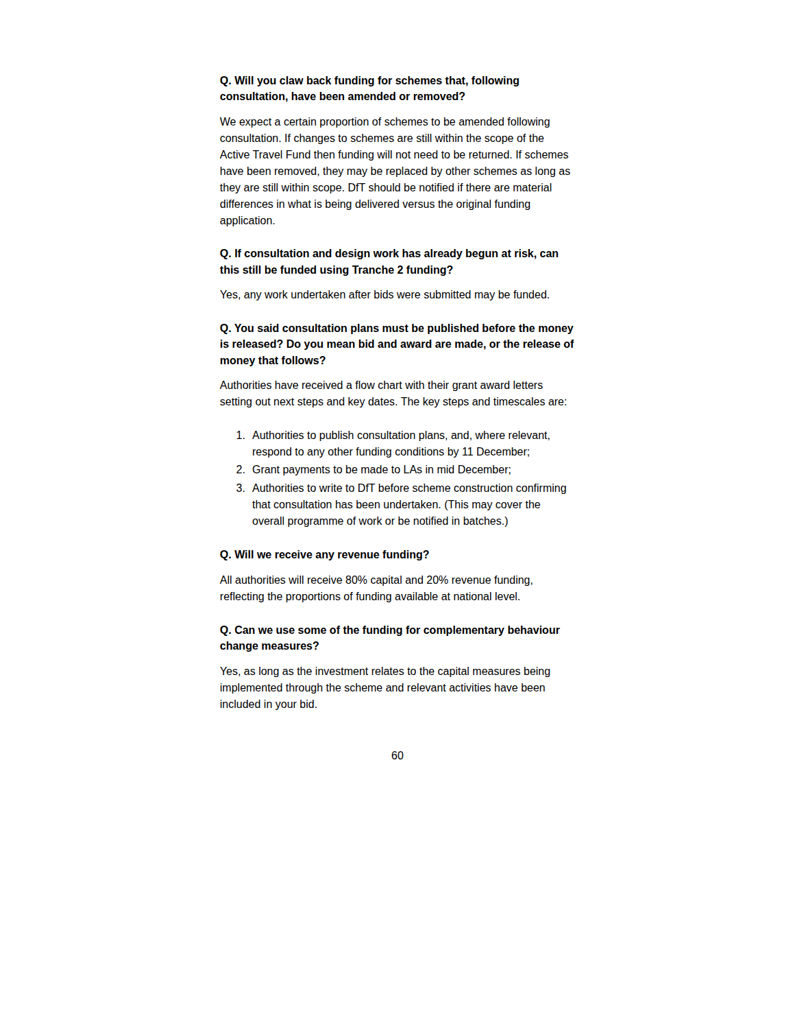Q. Will you claw back funding for schemes that, following consultation, have been amended or removed?
We expect a certain proportion of schemes to be amended following consultation. If changes to schemes are still within the scope of the Active Travel Fund then funding will not need to be returned. If schemes have been removed, they may be replaced by other schemes as long as they are still within scope. DfT should be notified if there are material differences in what is being delivered versus the original funding application.
Q. If consultation and design work has already begun at risk, can this still be funded using Tranche 2 funding?
Yes, any work undertaken after bids were submitted may be funded.
Q. You said consultation plans must be published before the money is released? Do you mean bid and award are made, or the release of money that follows?
Authorities have received a flow chart with their grant award letters setting out next steps and key dates. The key steps and timescales are:
Authorities to publish consultation plans, and, where relevant, respond to any other funding conditions by 11 December;
Grant payments to be made to LAs in mid December;
Authorities to write to DfT before scheme construction confirming that consultation has been undertaken. (This may cover the overall programme of work or be notified in batches.)
Q. Will we receive any revenue funding?
All authorities will receive 80% capital and 20% revenue funding, reflecting the proportions of funding available at national level.
Q. Can we use some of the funding for complementary behaviour change measures?
Yes, as long as the investment relates to the capital measures being implemented through the scheme and relevant activities have been included in your bid.
60